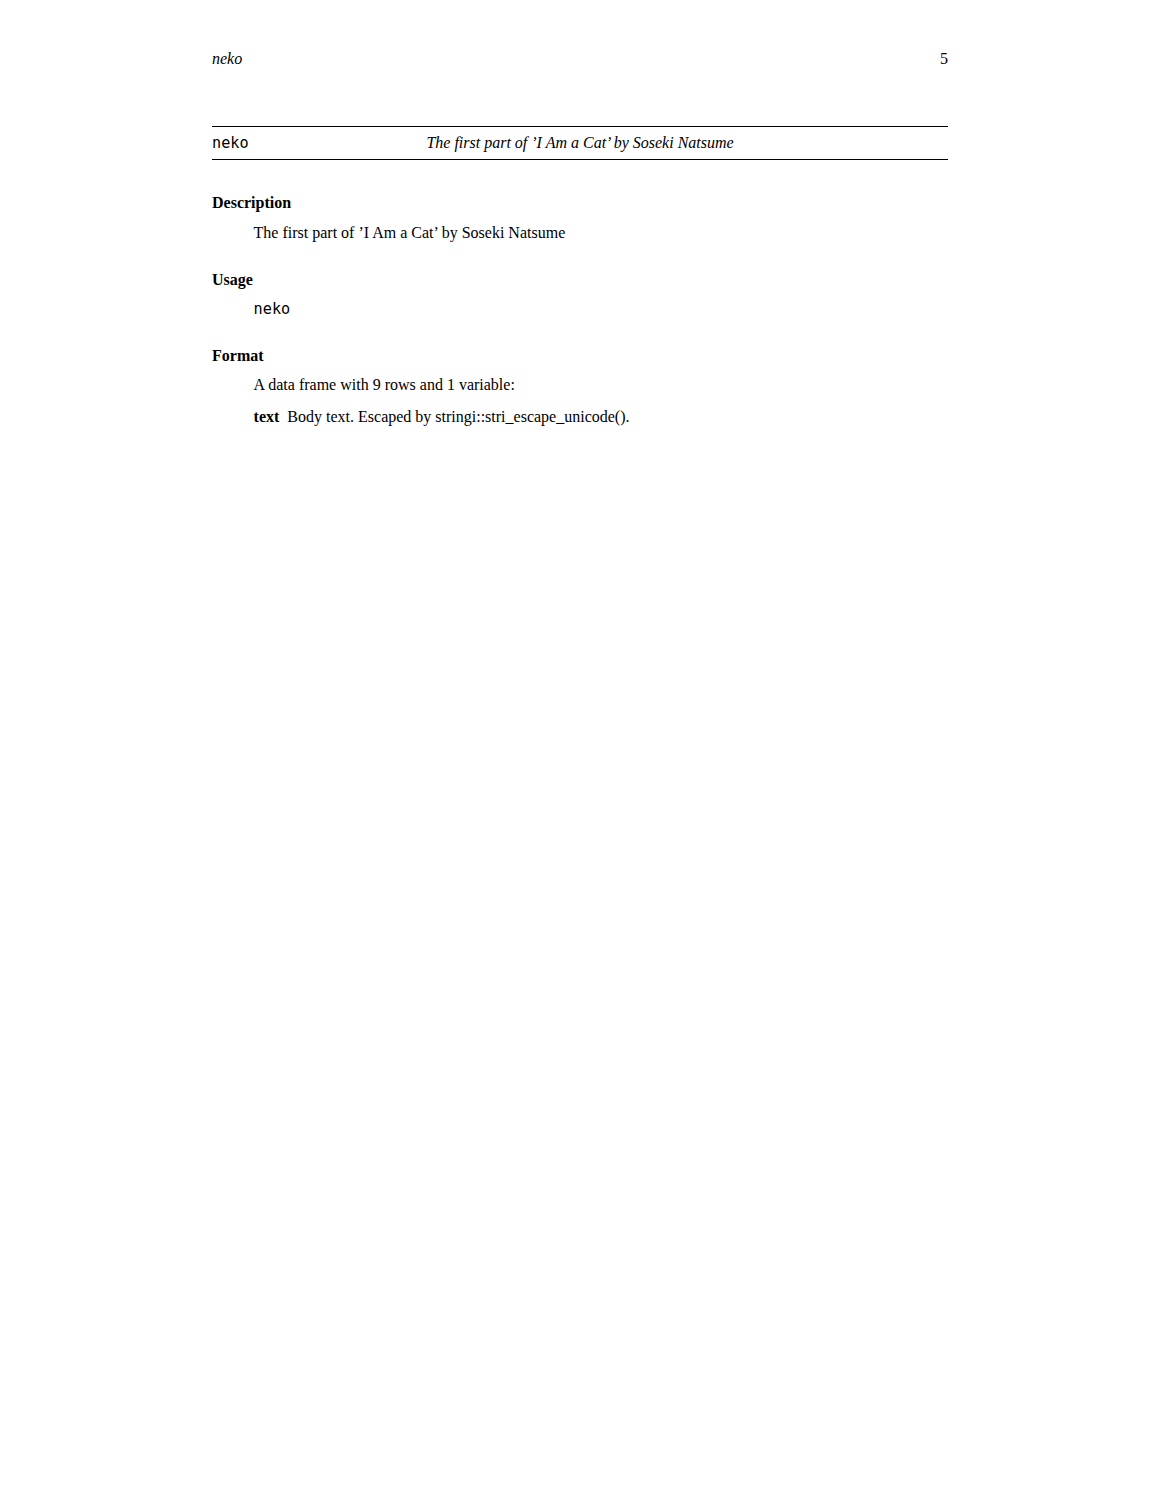neko 5
| neko | The first part of ’I Am a Cat’ by Soseki Natsume | |
Description
The first part of ’I Am a Cat’ by Soseki Natsume
Usage
neko
Format
A data frame with 9 rows and 1 variable:
text
Body text. Escaped by stringi::stri_escape_unicode().